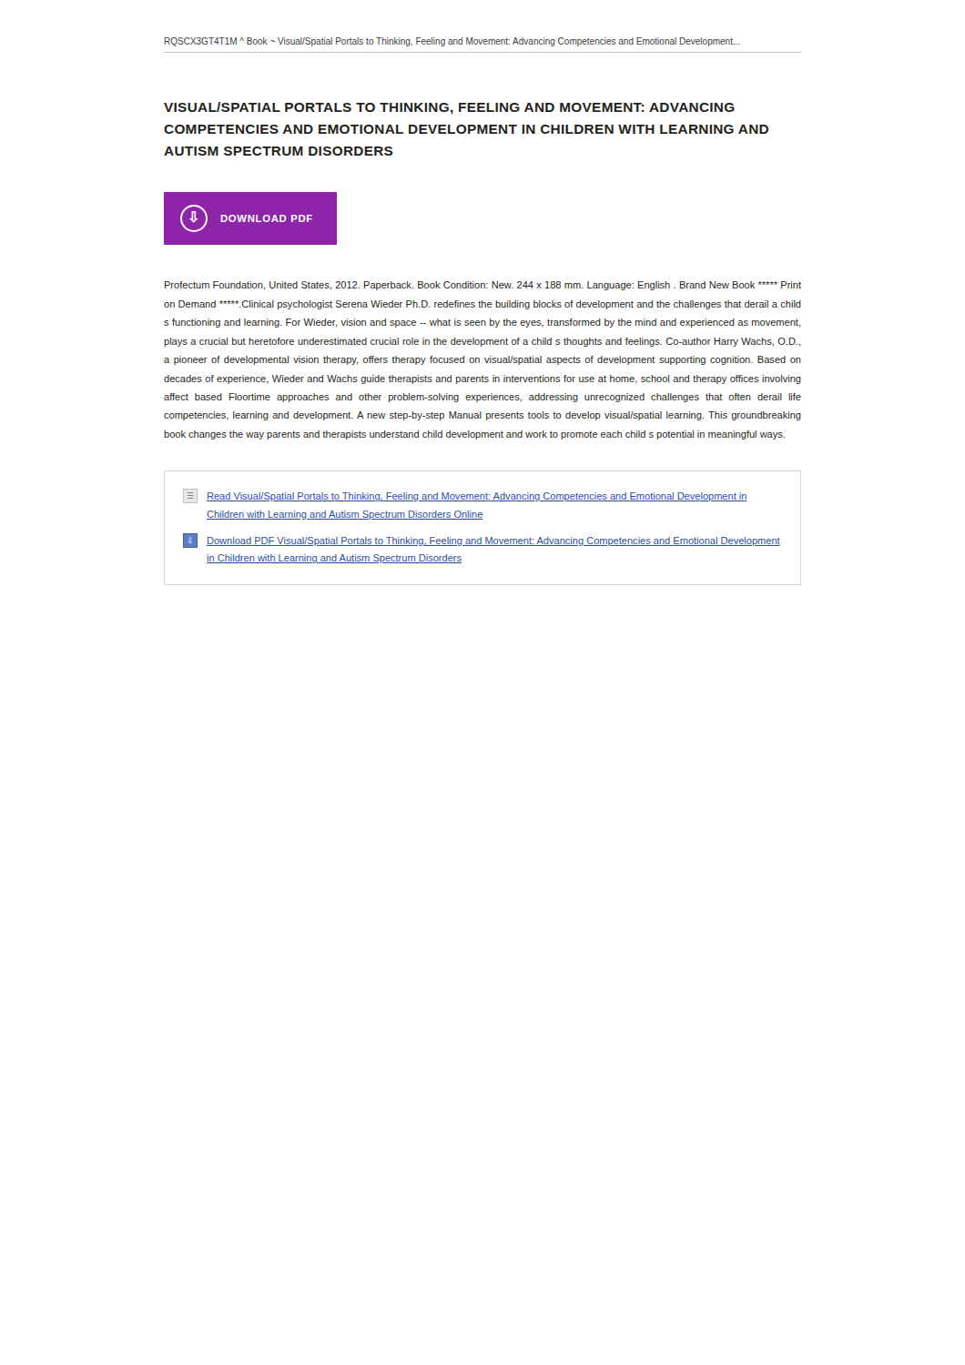RQSCX3GT4T1M ^ Book ~ Visual/Spatial Portals to Thinking, Feeling and Movement: Advancing Competencies and Emotional Development...
VISUAL/SPATIAL PORTALS TO THINKING, FEELING AND MOVEMENT: ADVANCING COMPETENCIES AND EMOTIONAL DEVELOPMENT IN CHILDREN WITH LEARNING AND AUTISM SPECTRUM DISORDERS
⇩DOWNLOAD PDF
Profectum Foundation, United States, 2012. Paperback. Book Condition: New. 244 x 188 mm. Language: English . Brand New Book ***** Print on Demand *****.Clinical psychologist Serena Wieder Ph.D. redefines the building blocks of development and the challenges that derail a child s functioning and learning. For Wieder, vision and space -- what is seen by the eyes, transformed by the mind and experienced as movement, plays a crucial but heretofore underestimated crucial role in the development of a child s thoughts and feelings. Co-author Harry Wachs, O.D., a pioneer of developmental vision therapy, offers therapy focused on visual/spatial aspects of development supporting cognition. Based on decades of experience, Wieder and Wachs guide therapists and parents in interventions for use at home, school and therapy offices involving affect based Floortime approaches and other problem-solving experiences, addressing unrecognized challenges that often derail life competencies, learning and development. A new step-by-step Manual presents tools to develop visual/spatial learning. This groundbreaking book changes the way parents and therapists understand child development and work to promote each child s potential in meaningful ways.
☰Read Visual/Spatial Portals to Thinking, Feeling and Movement: Advancing Competencies and Emotional Development in Children with Learning and Autism Spectrum Disorders Online
⇩Download PDF Visual/Spatial Portals to Thinking, Feeling and Movement: Advancing Competencies and Emotional Development in Children with Learning and Autism Spectrum Disorders